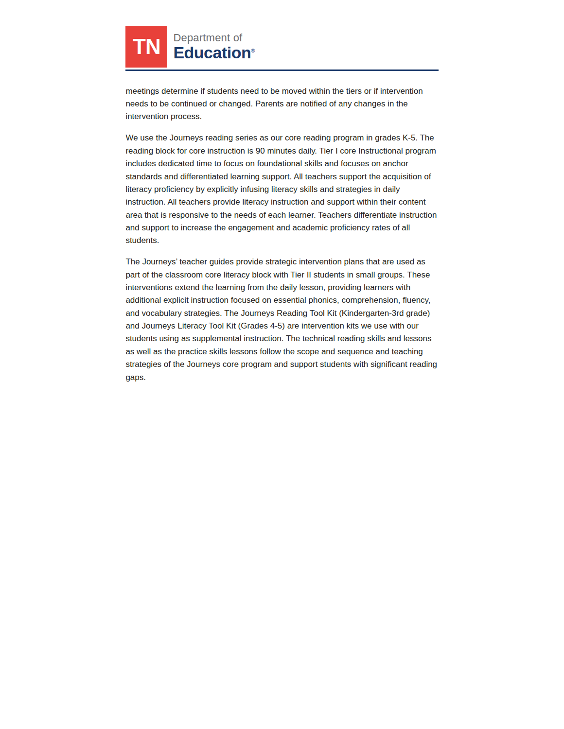TN
Department of Education®
meetings determine if students need to be moved within the tiers or if intervention needs to be continued or changed. Parents are notified of any changes in the intervention process.
We use the Journeys reading series as our core reading program in grades K-5. The reading block for core instruction is 90 minutes daily. Tier I core Instructional program includes dedicated time to focus on foundational skills and focuses on anchor standards and differentiated learning support. All teachers support the acquisition of literacy proficiency by explicitly infusing literacy skills and strategies in daily instruction. All teachers provide literacy instruction and support within their content area that is responsive to the needs of each learner. Teachers differentiate instruction and support to increase the engagement and academic proficiency rates of all students.
The Journeys’ teacher guides provide strategic intervention plans that are used as part of the classroom core literacy block with Tier II students in small groups. These interventions extend the learning from the daily lesson, providing learners with additional explicit instruction focused on essential phonics, comprehension, fluency, and vocabulary strategies. The Journeys Reading Tool Kit (Kindergarten-3rd grade) and Journeys Literacy Tool Kit (Grades 4-5) are intervention kits we use with our students using as supplemental instruction. The technical reading skills and lessons as well as the practice skills lessons follow the scope and sequence and teaching strategies of the Journeys core program and support students with significant reading gaps.